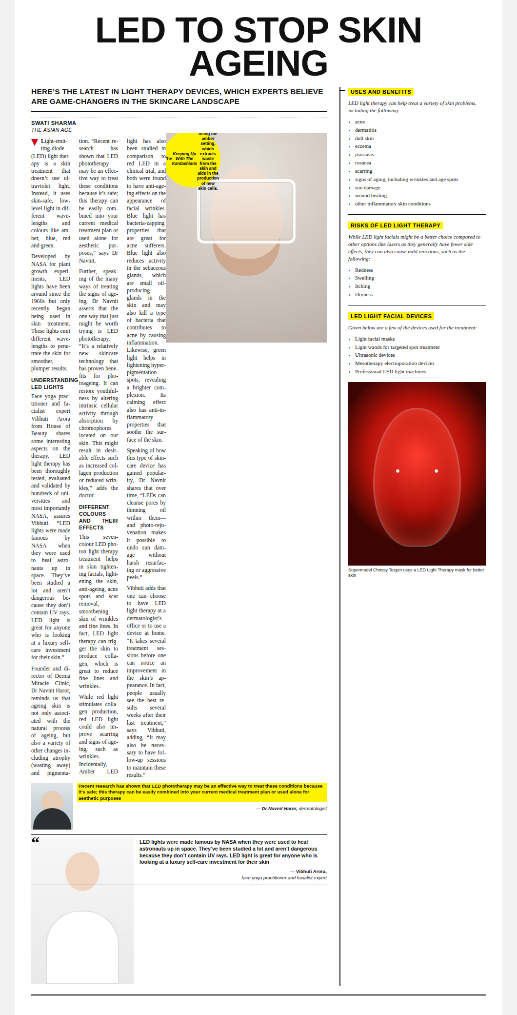LED TO STOP SKIN AGEING
HERE’S THE LATEST IN LIGHT THERAPY DEVICES, WHICH EXPERTS BELIEVE ARE GAME-CHANGERS IN THE SKINCARE LANDSCAPE
SWATI SHARMA THE ASIAN AGE
The Keeping Up With The Kardashians star Kim is using the amber setting, which extracts waste from the skin and aids in the production of new skin cells.
Light-emitting-diode (LED) light therapy is a skin treatment that doesn’t use ultraviolet light. Instead, it uses skin-safe, low-level light in different wavelengths and colours like amber, blue, red and green.
Developed by NASA for plant growth experiments, LED lights have been around since the 1960s but only recently began being used in skin treatment. These lights emit different wavelengths to penetrate the skin for smoother, plumper results.
UNDERSTANDING LED LIGHTS
Face yoga practitioner and facialist expert Vibhuti Arora from House of Beauty shares some interesting aspects on the therapy. LED light therapy has been thoroughly tested, evaluated and validated by hundreds of universities and most importantly NASA, assures Vibhuti. “LED lights were made famous by NASA when they were used to heal astronauts up in space. They’ve been studied a lot and aren’t dangerous because they don’t contain UV rays. LED light is great for anyone who is looking at a luxury self-care investment for their skin.”
Founder and director of Derma Miracle Clinic, Dr Navnit Haror, reminds us that ageing skin is not only associated with the natural process of ageing, but also a variety of other changes including atrophy (wasting away) and pigmentation. “Recent research has shown that LED phototherapy may be an effective way to treat these conditions because it’s safe; this therapy can be easily combined into your current medical treatment plan or used alone for aesthetic purposes,” says Dr Navnit.
Further, speaking of the many ways of treating the signs of ageing, Dr Navnit asserts that the one way that just might be worth trying is LED phototherapy. “It’s a relatively new skincare technology that has proven benefits for photoageing. It can restore youthfulness by altering intrinsic cellular activity through absorption by chromophores located on our skin. This might result in desirable effects such as increased collagen production or reduced wrinkles,” adds the doctor.
DIFFERENT COLOURS AND THEIR EFFECTS
This seven-colour LED photon light therapy treatment helps in skin tightening facials, lightening the skin, anti-ageing, acne spots and scar removal, smoothening skin of wrinkles and fine lines. In fact, LED light therapy can trigger the skin to produce collagen, which is great to reduce fine lines and wrinkles.
While red light stimulates collagen production, red LED light could also improve scarring and signs of ageing, such as wrinkles. Incidentally, Amber LED light has also been studied in comparison to red LED in a clinical trial, and both were found to have anti-ageing effects on the appearance of facial wrinkles. Blue light has bacteria-zapping properties that are great for acne sufferers. Blue light also reduces activity in the sebaceous glands, which are small oil-producing glands in the skin and may also kill a type of bacteria that contributes to acne by causing inflammation. Likewise, green light helps in lightening hyper-pigmentation spots, revealing a brighter complexion. Its calming effect also has anti-inflammatory properties that soothe the surface of the skin.
Speaking of how this type of skincare device has gained popularity, Dr Navnit shares that over time, “LEDs can cleanse pores by thinning oil within them—and photo-rejuvenation makes it possible to undo sun damage without harsh resurfacing or aggressive peels.”
Vibhuti adds that one can choose to have LED light therapy at a dermatologist’s office or to use a device at home. “It takes several treatment sessions before one can notice an improvement in the skin’s appearance. In fact, people usually see the best results several weeks after their last treatment,” says Vibhuti, adding, “It may also be necessary to have follow-up sessions to maintain these results.”
Recent research has shown that LED phototherapy may be an effective way to treat these conditions because it’s safe; this therapy can be easily combined into your current medical treatment plan or used alone for aesthetic purposes — Dr Navnit Haror, dermatologist
LED lights were made famous by NASA when they were used to heal astronauts up in space. They’ve been studied a lot and aren’t dangerous because they don’t contain UV rays. LED light is great for anyone who is looking at a luxury self-care investment for their skin — Vibhuti Arora,
face yoga practitioner and facialist expert
USES AND BENEFITS
LED light therapy can help treat a variety of skin problems, including the following:
acne
dermatitis
dull skin
eczema
psoriasis
rosacea
scarring
signs of aging, including wrinkles and age spots
sun damage
wound healing
other inflammatory skin conditions
RISKS OF LED LIGHT THERAPY
While LED light facials might be a better choice compared to other options like lasers as they generally have fewer side effects, they can also cause mild reactions, such as the following:
Redness
Swelling
Itching
Dryness
LED LIGHT FACIAL DEVICES
Given below are a few of the devices used for the treatment:
Light facial masks
Light wands for targeted spot treatment
Ultrasonic devices
Mesotherapy electroporation devices
Professional LED light machines
Supermodel Chrissy Teigen uses a LED Light Therapy mask for better skin